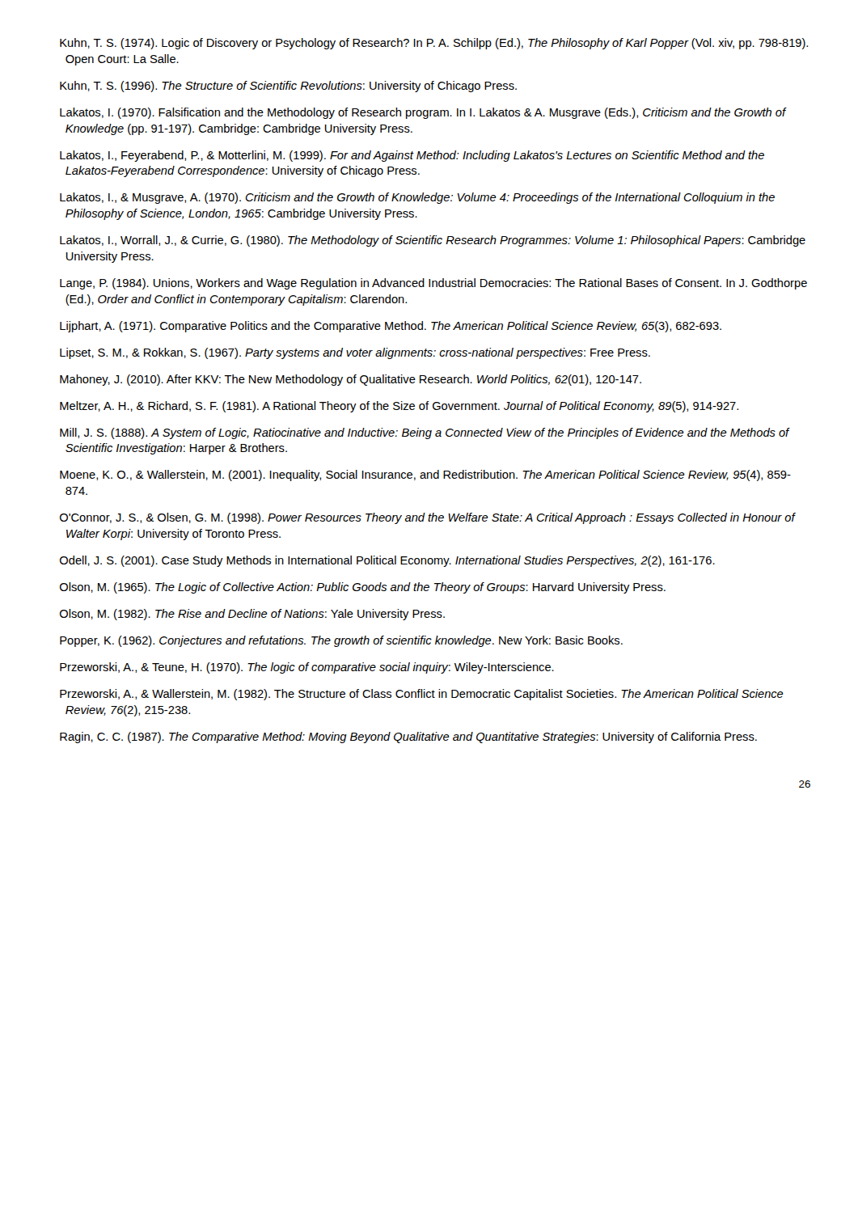Kuhn, T. S. (1974). Logic of Discovery or Psychology of Research? In P. A. Schilpp (Ed.), The Philosophy of Karl Popper (Vol. xiv, pp. 798-819). Open Court: La Salle.
Kuhn, T. S. (1996). The Structure of Scientific Revolutions: University of Chicago Press.
Lakatos, I. (1970). Falsification and the Methodology of Research program. In I. Lakatos & A. Musgrave (Eds.), Criticism and the Growth of Knowledge (pp. 91-197). Cambridge: Cambridge University Press.
Lakatos, I., Feyerabend, P., & Motterlini, M. (1999). For and Against Method: Including Lakatos's Lectures on Scientific Method and the Lakatos-Feyerabend Correspondence: University of Chicago Press.
Lakatos, I., & Musgrave, A. (1970). Criticism and the Growth of Knowledge: Volume 4: Proceedings of the International Colloquium in the Philosophy of Science, London, 1965: Cambridge University Press.
Lakatos, I., Worrall, J., & Currie, G. (1980). The Methodology of Scientific Research Programmes: Volume 1: Philosophical Papers: Cambridge University Press.
Lange, P. (1984). Unions, Workers and Wage Regulation in Advanced Industrial Democracies: The Rational Bases of Consent. In J. Godthorpe (Ed.), Order and Conflict in Contemporary Capitalism: Clarendon.
Lijphart, A. (1971). Comparative Politics and the Comparative Method. The American Political Science Review, 65(3), 682-693.
Lipset, S. M., & Rokkan, S. (1967). Party systems and voter alignments: cross-national perspectives: Free Press.
Mahoney, J. (2010). After KKV: The New Methodology of Qualitative Research. World Politics, 62(01), 120-147.
Meltzer, A. H., & Richard, S. F. (1981). A Rational Theory of the Size of Government. Journal of Political Economy, 89(5), 914-927.
Mill, J. S. (1888). A System of Logic, Ratiocinative and Inductive: Being a Connected View of the Principles of Evidence and the Methods of Scientific Investigation: Harper & Brothers.
Moene, K. O., & Wallerstein, M. (2001). Inequality, Social Insurance, and Redistribution. The American Political Science Review, 95(4), 859-874.
O'Connor, J. S., & Olsen, G. M. (1998). Power Resources Theory and the Welfare State: A Critical Approach : Essays Collected in Honour of Walter Korpi: University of Toronto Press.
Odell, J. S. (2001). Case Study Methods in International Political Economy. International Studies Perspectives, 2(2), 161-176.
Olson, M. (1965). The Logic of Collective Action: Public Goods and the Theory of Groups: Harvard University Press.
Olson, M. (1982). The Rise and Decline of Nations: Yale University Press.
Popper, K. (1962). Conjectures and refutations. The growth of scientific knowledge. New York: Basic Books.
Przeworski, A., & Teune, H. (1970). The logic of comparative social inquiry: Wiley-Interscience.
Przeworski, A., & Wallerstein, M. (1982). The Structure of Class Conflict in Democratic Capitalist Societies. The American Political Science Review, 76(2), 215-238.
Ragin, C. C. (1987). The Comparative Method: Moving Beyond Qualitative and Quantitative Strategies: University of California Press.
26